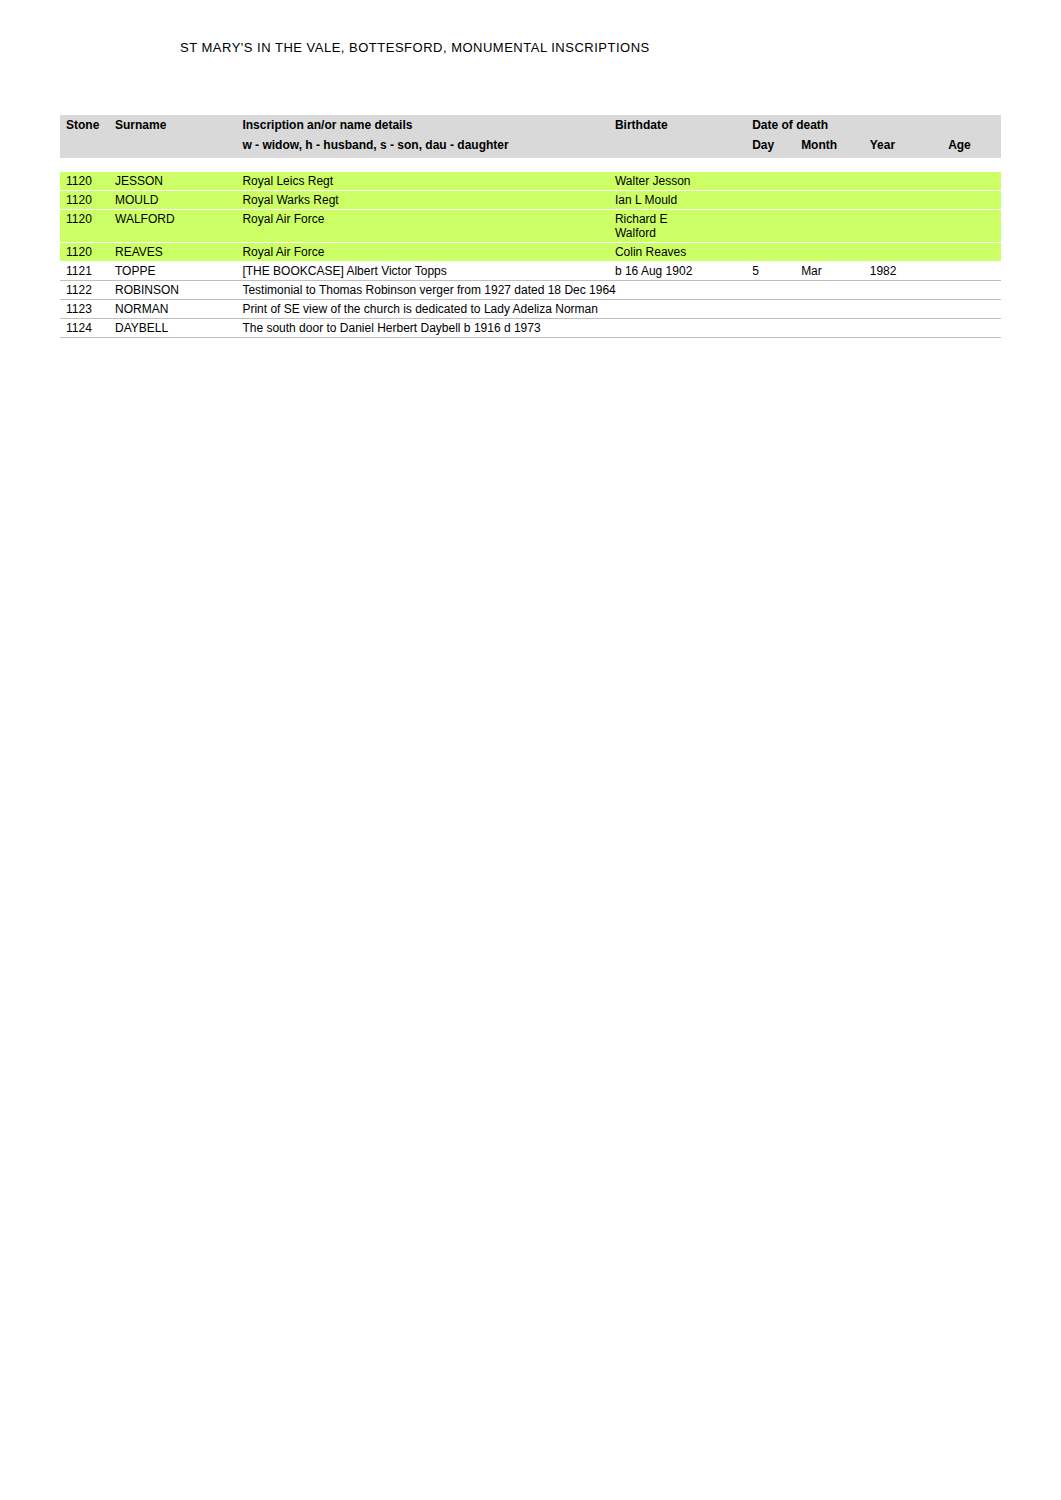ST MARY'S IN THE VALE, BOTTESFORD, MONUMENTAL INSCRIPTIONS
| Stone | Surname | Inscription an/or name details | Birthdate | Date of death | |
| --- | --- | --- | --- | --- | --- |
| | | w - widow, h - husband, s - son, dau - daughter | | Day | Month | Year | Age |
| 1120 | JESSON | Royal Leics Regt | Walter Jesson | | | | |
| 1120 | MOULD | Royal Warks Regt | Ian L Mould | | | | |
| 1120 | WALFORD | Royal Air Force | Richard E Walford | | | | |
| 1120 | REAVES | Royal Air Force | Colin Reaves | | | | |
| 1121 | TOPPE | [THE BOOKCASE] Albert Victor Topps | b 16 Aug 1902 | 5 | Mar | 1982 | |
| 1122 | ROBINSON | Testimonial to Thomas Robinson verger from 1927 dated 18 Dec 1964 |
| 1123 | NORMAN | Print of SE view of the church is dedicated to Lady Adeliza Norman |
| 1124 | DAYBELL | The south door to Daniel Herbert Daybell b 1916 d 1973 |